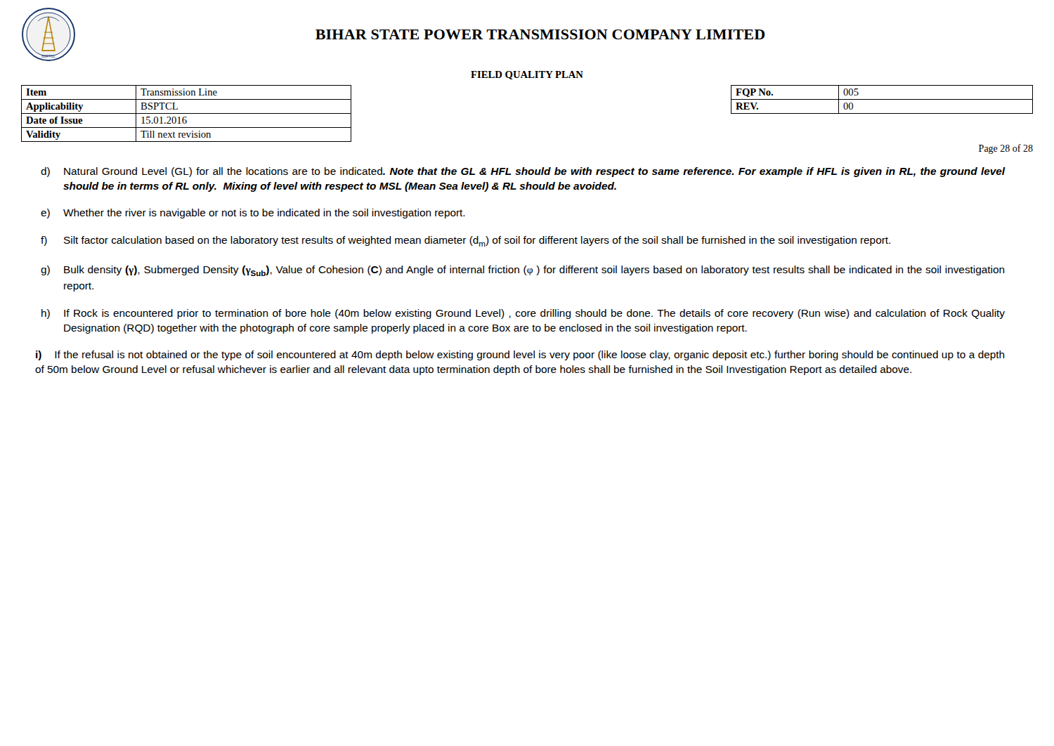BSPTCL
BIHAR STATE POWER TRANSMISSION COMPANY LIMITED
FIELD QUALITY PLAN
| Item | Transmission Line |
| Applicability | BSPTCL |
| Date of Issue | 15.01.2016 |
| Validity | Till next revision |
| FQP No. | 005 |
| REV. | 00 |
Page 28 of 28
d) Natural Ground Level (GL) for all the locations are to be indicated. Note that the GL & HFL should be with respect to same reference. For example if HFL is given in RL, the ground level should be in terms of RL only. Mixing of level with respect to MSL (Mean Sea level) & RL should be avoided.
e) Whether the river is navigable or not is to be indicated in the soil investigation report.
f) Silt factor calculation based on the laboratory test results of weighted mean diameter (dm) of soil for different layers of the soil shall be furnished in the soil investigation report.
g) Bulk density (γ), Submerged Density (γSub), Value of Cohesion (C) and Angle of internal friction (φ ) for different soil layers based on laboratory test results shall be indicated in the soil investigation report.
h) If Rock is encountered prior to termination of bore hole (40m below existing Ground Level) , core drilling should be done. The details of core recovery (Run wise) and calculation of Rock Quality Designation (RQD) together with the photograph of core sample properly placed in a core Box are to be enclosed in the soil investigation report.
i) If the refusal is not obtained or the type of soil encountered at 40m depth below existing ground level is very poor (like loose clay, organic deposit etc.) further boring should be continued up to a depth of 50m below Ground Level or refusal whichever is earlier and all relevant data upto termination depth of bore holes shall be furnished in the Soil Investigation Report as detailed above.